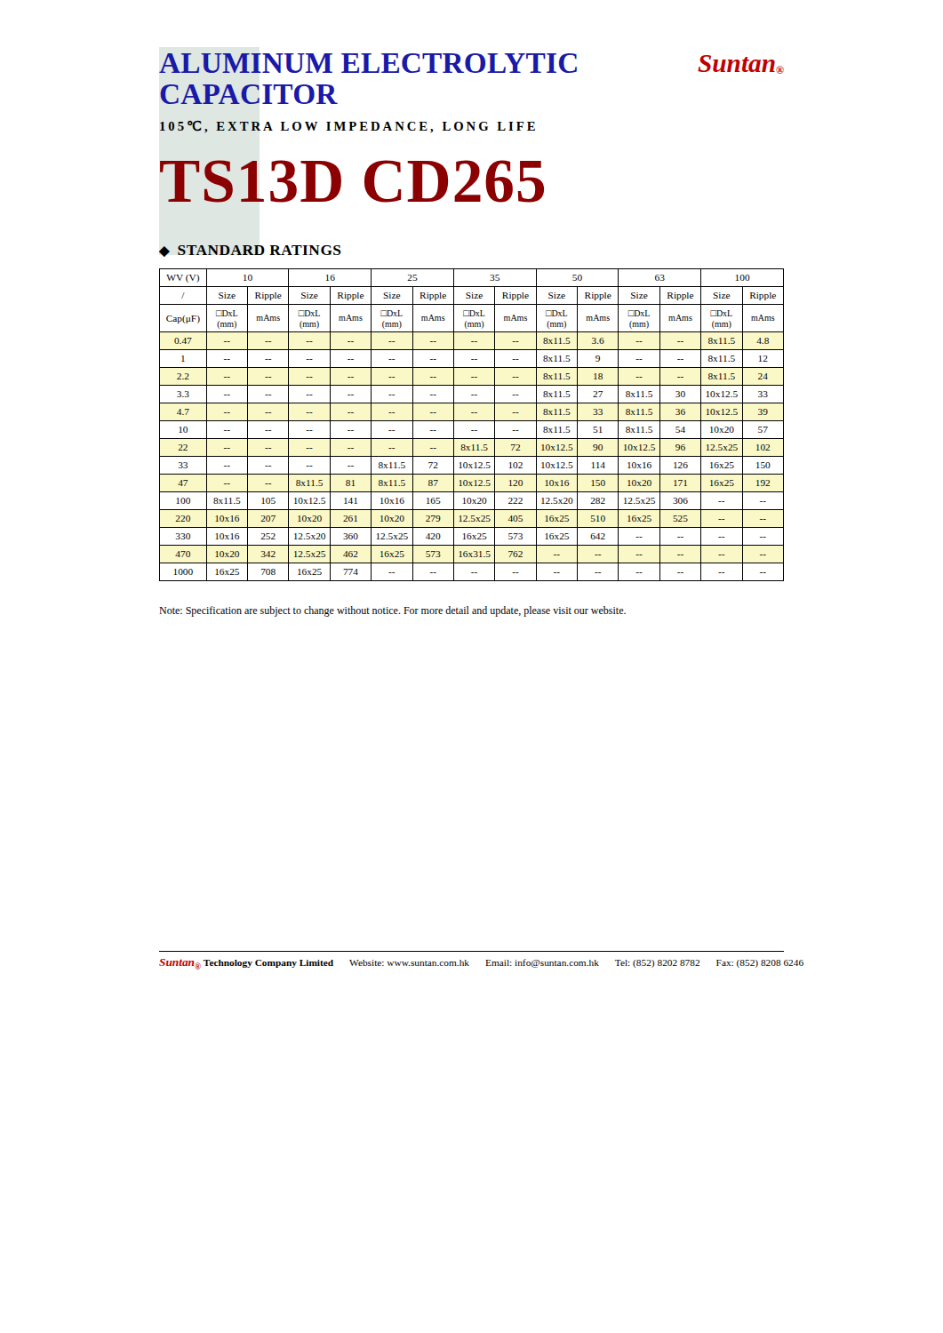ALUMINUM ELECTROLYTIC CAPACITOR
Suntan®
105℃, EXTRA LOW IMPEDANCE, LONG LIFE
TS13D CD265
◆STANDARD RATINGS
| WV (V) | 10 | 16 | 25 | 35 | 50 | 63 | 100 |
| --- | --- | --- | --- | --- | --- | --- | --- |
| / | Size | Ripple | Size | Ripple | Size | Ripple | Size | Ripple | Size | Ripple | Size | Ripple | Size | Ripple |
| Cap(μF) | □ DxL (mm) | mAms | □ DxL (mm) | mAms | □ DxL (mm) | mAms | □ DxL (mm) | mAms | □ DxL (mm) | mAms | □ DxL (mm) | mAms | □ DxL (mm) | mAms |
| 0.47 | -- | -- | -- | -- | -- | -- | -- | -- | 8x11.5 | 3.6 | -- | -- | 8x11.5 | 4.8 |
| 1 | -- | -- | -- | -- | -- | -- | -- | -- | 8x11.5 | 9 | -- | -- | 8x11.5 | 12 |
| 2.2 | -- | -- | -- | -- | -- | -- | -- | -- | 8x11.5 | 18 | -- | -- | 8x11.5 | 24 |
| 3.3 | -- | -- | -- | -- | -- | -- | -- | -- | 8x11.5 | 27 | 8x11.5 | 30 | 10x12.5 | 33 |
| 4.7 | -- | -- | -- | -- | -- | -- | -- | -- | 8x11.5 | 33 | 8x11.5 | 36 | 10x12.5 | 39 |
| 10 | -- | -- | -- | -- | -- | -- | -- | -- | 8x11.5 | 51 | 8x11.5 | 54 | 10x20 | 57 |
| 22 | -- | -- | -- | -- | -- | -- | 8x11.5 | 72 | 10x12.5 | 90 | 10x12.5 | 96 | 12.5x25 | 102 |
| 33 | -- | -- | -- | -- | 8x11.5 | 72 | 10x12.5 | 102 | 10x12.5 | 114 | 10x16 | 126 | 16x25 | 150 |
| 47 | -- | -- | 8x11.5 | 81 | 8x11.5 | 87 | 10x12.5 | 120 | 10x16 | 150 | 10x20 | 171 | 16x25 | 192 |
| 100 | 8x11.5 | 105 | 10x12.5 | 141 | 10x16 | 165 | 10x20 | 222 | 12.5x20 | 282 | 12.5x25 | 306 | -- | -- |
| 220 | 10x16 | 207 | 10x20 | 261 | 10x20 | 279 | 12.5x25 | 405 | 16x25 | 510 | 16x25 | 525 | -- | -- |
| 330 | 10x16 | 252 | 12.5x20 | 360 | 12.5x25 | 420 | 16x25 | 573 | 16x25 | 642 | -- | -- | -- | -- |
| 470 | 10x20 | 342 | 12.5x25 | 462 | 16x25 | 573 | 16x31.5 | 762 | -- | -- | -- | -- | -- | -- |
| 1000 | 16x25 | 708 | 16x25 | 774 | -- | -- | -- | -- | -- | -- | -- | -- | -- | -- |
Note: Specification are subject to change without notice. For more detail and update, please visit our website.
Suntan® Technology Company Limited Website: www.suntan.com.hk Email: info@suntan.com.hk Tel: (852) 8202 8782 Fax: (852) 8208 6246